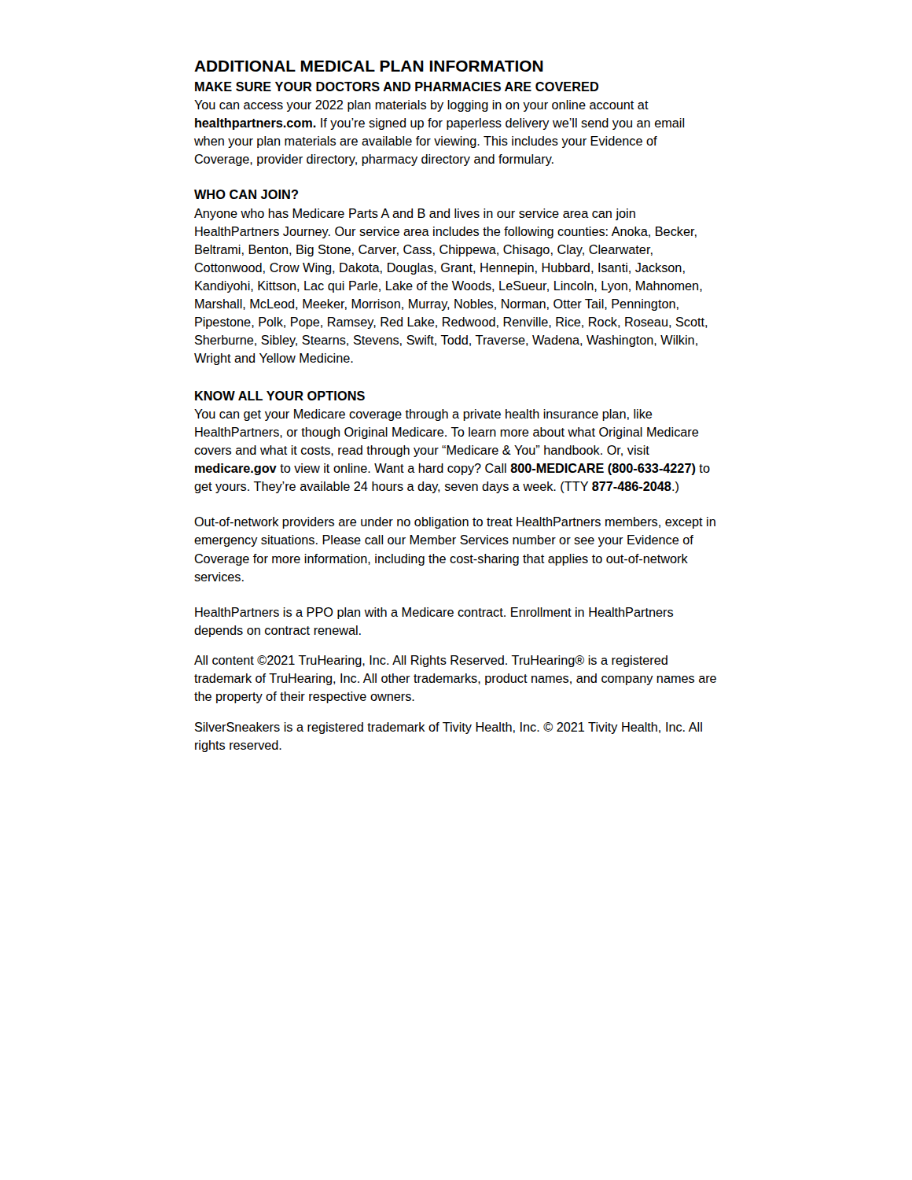ADDITIONAL MEDICAL PLAN INFORMATION
MAKE SURE YOUR DOCTORS AND PHARMACIES ARE COVERED
You can access your 2022 plan materials by logging in on your online account at healthpartners.com. If you’re signed up for paperless delivery we’ll send you an email when your plan materials are available for viewing. This includes your Evidence of Coverage, provider directory, pharmacy directory and formulary.
WHO CAN JOIN?
Anyone who has Medicare Parts A and B and lives in our service area can join HealthPartners Journey. Our service area includes the following counties: Anoka, Becker, Beltrami, Benton, Big Stone, Carver, Cass, Chippewa, Chisago, Clay, Clearwater, Cottonwood, Crow Wing, Dakota, Douglas, Grant, Hennepin, Hubbard, Isanti, Jackson, Kandiyohi, Kittson, Lac qui Parle, Lake of the Woods, LeSueur, Lincoln, Lyon, Mahnomen, Marshall, McLeod, Meeker, Morrison, Murray, Nobles, Norman, Otter Tail, Pennington, Pipestone, Polk, Pope, Ramsey, Red Lake, Redwood, Renville, Rice, Rock, Roseau, Scott, Sherburne, Sibley, Stearns, Stevens, Swift, Todd, Traverse, Wadena, Washington, Wilkin, Wright and Yellow Medicine.
KNOW ALL YOUR OPTIONS
You can get your Medicare coverage through a private health insurance plan, like HealthPartners, or though Original Medicare. To learn more about what Original Medicare covers and what it costs, read through your “Medicare & You” handbook. Or, visit medicare.gov to view it online. Want a hard copy? Call 800-MEDICARE (800-633-4227) to get yours. They’re available 24 hours a day, seven days a week. (TTY 877-486-2048.)
Out-of-network providers are under no obligation to treat HealthPartners members, except in emergency situations. Please call our Member Services number or see your Evidence of Coverage for more information, including the cost-sharing that applies to out-of-network services.
HealthPartners is a PPO plan with a Medicare contract. Enrollment in HealthPartners depends on contract renewal.
All content ©2021 TruHearing, Inc. All Rights Reserved. TruHearing® is a registered trademark of TruHearing, Inc. All other trademarks, product names, and company names are the property of their respective owners.
SilverSneakers is a registered trademark of Tivity Health, Inc. © 2021 Tivity Health, Inc. All rights reserved.